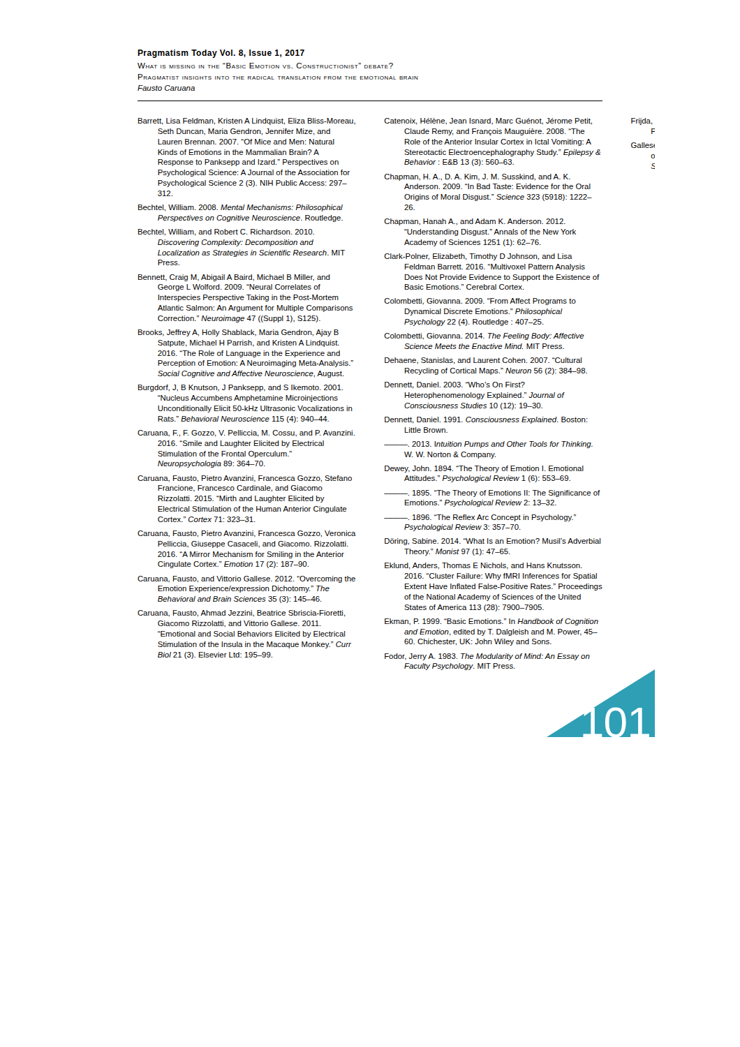Pragmatism Today Vol. 8, Issue 1, 2017
What is missing in the “Basic Emotion vs. Constructionist” debate?
Pragmatist insights into the radical translation from the emotional brain
Fausto Caruana
Barrett, Lisa Feldman, Kristen A Lindquist, Eliza Bliss-Moreau, Seth Duncan, Maria Gendron, Jennifer Mize, and Lauren Brennan. 2007. “Of Mice and Men: Natural Kinds of Emotions in the Mammalian Brain? A Response to Panksepp and Izard.” Perspectives on Psychological Science: A Journal of the Association for Psychological Science 2 (3). NIH Public Access: 297–312.
Bechtel, William. 2008. Mental Mechanisms: Philosophical Perspectives on Cognitive Neuroscience. Routledge.
Bechtel, William, and Robert C. Richardson. 2010. Discovering Complexity: Decomposition and Localization as Strategies in Scientific Research. MIT Press.
Bennett, Craig M, Abigail A Baird, Michael B Miller, and George L Wolford. 2009. “Neural Correlates of Interspecies Perspective Taking in the Post-Mortem Atlantic Salmon: An Argument for Multiple Comparisons Correction.” Neuroimage 47 ((Suppl 1), S125).
Brooks, Jeffrey A, Holly Shablack, Maria Gendron, Ajay B Satpute, Michael H Parrish, and Kristen A Lindquist. 2016. “The Role of Language in the Experience and Perception of Emotion: A Neuroimaging Meta-Analysis.” Social Cognitive and Affective Neuroscience, August.
Burgdorf, J, B Knutson, J Panksepp, and S Ikemoto. 2001. “Nucleus Accumbens Amphetamine Microinjections Unconditionally Elicit 50-kHz Ultrasonic Vocalizations in Rats.” Behavioral Neuroscience 115 (4): 940–44.
Caruana, F., F. Gozzo, V. Pelliccia, M. Cossu, and P. Avanzini. 2016. “Smile and Laughter Elicited by Electrical Stimulation of the Frontal Operculum.” Neuropsychologia 89: 364–70.
Caruana, Fausto, Pietro Avanzini, Francesca Gozzo, Stefano Francione, Francesco Cardinale, and Giacomo Rizzolatti. 2015. “Mirth and Laughter Elicited by Electrical Stimulation of the Human Anterior Cingulate Cortex.” Cortex 71: 323–31.
Caruana, Fausto, Pietro Avanzini, Francesca Gozzo, Veronica Pelliccia, Giuseppe Casaceli, and Giacomo. Rizzolatti. 2016. “A Mirror Mechanism for Smiling in the Anterior Cingulate Cortex.” Emotion 17 (2): 187–90.
Caruana, Fausto, and Vittorio Gallese. 2012. “Overcoming the Emotion Experience/expression Dichotomy.” The Behavioral and Brain Sciences 35 (3): 145–46.
Caruana, Fausto, Ahmad Jezzini, Beatrice Sbriscia-Fioretti, Giacomo Rizzolatti, and Vittorio Gallese. 2011. “Emotional and Social Behaviors Elicited by Electrical Stimulation of the Insula in the Macaque Monkey.” Curr Biol 21 (3). Elsevier Ltd: 195–99.
Catenoix, Hélène, Jean Isnard, Marc Guénot, Jérome Petit, Claude Remy, and François Mauguière. 2008. “The Role of the Anterior Insular Cortex in Ictal Vomiting: A Stereotactic Electroencephalography Study.” Epilepsy & Behavior : E&B 13 (3): 560–63.
Chapman, H. A., D. A. Kim, J. M. Susskind, and A. K. Anderson. 2009. “In Bad Taste: Evidence for the Oral Origins of Moral Disgust.” Science 323 (5918): 1222–26.
Chapman, Hanah A., and Adam K. Anderson. 2012. “Understanding Disgust.” Annals of the New York Academy of Sciences 1251 (1): 62–76.
Clark-Polner, Elizabeth, Timothy D Johnson, and Lisa Feldman Barrett. 2016. “Multivoxel Pattern Analysis Does Not Provide Evidence to Support the Existence of Basic Emotions.” Cerebral Cortex.
Colombetti, Giovanna. 2009. “From Affect Programs to Dynamical Discrete Emotions.” Philosophical Psychology 22 (4). Routledge : 407–25.
Colombetti, Giovanna. 2014. The Feeling Body: Affective Science Meets the Enactive Mind. MIT Press.
Dehaene, Stanislas, and Laurent Cohen. 2007. “Cultural Recycling of Cortical Maps.” Neuron 56 (2): 384–98.
Dennett, Daniel. 2003. “Who’s On First? Heterophenomenology Explained.” Journal of Consciousness Studies 10 (12): 19–30.
Dennett, Daniel. 1991. Consciousness Explained. Boston: Little Brown.
———. 2013. Intuition Pumps and Other Tools for Thinking. W. W. Norton & Company.
Dewey, John. 1894. “The Theory of Emotion I. Emotional Attitudes.” Psychological Review 1 (6): 553–69.
———. 1895. “The Theory of Emotions II: The Significance of Emotions.” Psychological Review 2: 13–32.
———. 1896. “The Reflex Arc Concept in Psychology.” Psychological Review 3: 357–70.
Döring, Sabine. 2014. “What Is an Emotion? Musil’s Adverbial Theory.” Monist 97 (1): 47–65.
Eklund, Anders, Thomas E Nichols, and Hans Knutsson. 2016. “Cluster Failure: Why fMRI Inferences for Spatial Extent Have Inflated False-Positive Rates.” Proceedings of the National Academy of Sciences of the United States of America 113 (28): 7900–7905.
Ekman, P. 1999. “Basic Emotions.” In Handbook of Cognition and Emotion, edited by T. Dalgleish and M. Power, 45–60. Chichester, UK: John Wiley and Sons.
Fodor, Jerry A. 1983. The Modularity of Mind: An Essay on Faculty Psychology. MIT Press.
Frijda, N. H. 1987. The Emotions. Cambridge University Press, Cambridge.
Gallese, Vittorio. 2008. “Mirror Neurons and the Social Nature of Language: The Neural Exploitation Hypothesis.” Social Neuroscience 3 (3–4): 317–33.
101